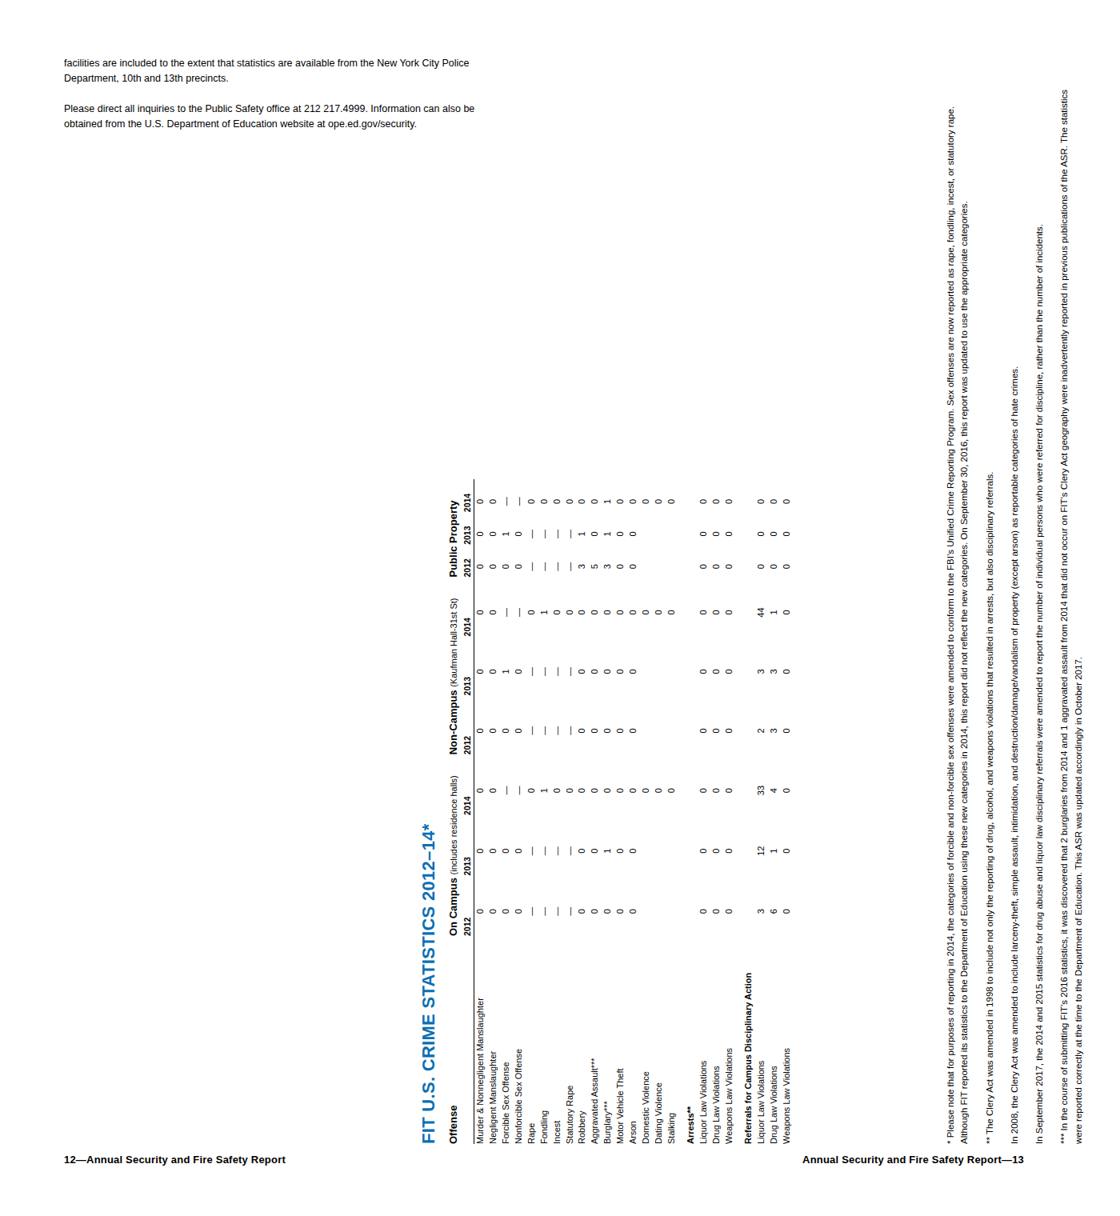facilities are included to the extent that statistics are available from the New York City Police Department, 10th and 13th precincts.
Please direct all inquiries to the Public Safety office at 212 217.4999. Information can also be obtained from the U.S. Department of Education website at ope.ed.gov/security.
12—Annual Security and Fire Safety Report
FIT U.S. CRIME STATISTICS 2012–14*
| Offense | On Campus (includes residence halls) | Non-Campus (Kaufman Hall-31st St) | Public Property |
| --- | --- | --- | --- |
| | 2012 | 2013 | 2014 | 2012 | 2013 | 2014 | 2012 | 2013 | 2014 |
| Murder & Nonnegligent Manslaughter | 0 | 0 | 0 | 0 | 0 | 0 | 0 | 0 | 0 |
| Negligent Manslaughter | 0 | 0 | 0 | 0 | 0 | 0 | 0 | 0 | 0 |
| Forcible Sex Offense | 0 | 0 | — | 0 | 1 | — | 0 | 1 | — |
| Nonforcible Sex Offense | 0 | 0 | — | 0 | 0 | — | 0 | 0 | — |
| Rape | — | — | 0 | — | — | 0 | — | — | 0 |
| Fondling | — | — | 1 | — | — | 1 | — | — | 0 |
| Incest | — | — | 0 | — | — | 0 | — | — | 0 |
| Statutory Rape | — | — | 0 | — | — | 0 | — | — | 0 |
| Robbery | 0 | 0 | 0 | 0 | 0 | 0 | 3 | 1 | 0 |
| Aggravated Assault*** | 0 | 0 | 0 | 0 | 0 | 0 | 5 | 0 | 0 |
| Burglary*** | 0 | 1 | 0 | 0 | 0 | 0 | 3 | 1 | 1 |
| Motor Vehicle Theft | 0 | 0 | 0 | 0 | 0 | 0 | 0 | 0 | 0 |
| Arson | 0 | 0 | 0 | 0 | 0 | 0 | 0 | 0 | 0 |
| Domestic Violence | | | 0 | | | 0 | | | 0 |
| Dating Violence | | | 0 | | | 0 | | | 0 |
| Stalking | | | 0 | | | 0 | | | 0 |
| Arrests** | | | | | | | | | |
| Liquor Law Violations | 0 | 0 | 0 | 0 | 0 | 0 | 0 | 0 | 0 |
| Drug Law Violations | 0 | 0 | 0 | 0 | 0 | 0 | 0 | 0 | 0 |
| Weapons Law Violations | 0 | 0 | 0 | 0 | 0 | 0 | 0 | 0 | 0 |
| Referrals for Campus Disciplinary Action | | | | | | | | | |
| Liquor Law Violations | 3 | 12 | 33 | 2 | 3 | 44 | 0 | 0 | 0 |
| Drug Law Violations | 6 | 1 | 4 | 3 | 3 | 1 | 0 | 0 | 0 |
| Weapons Law Violations | 0 | 0 | 0 | 0 | 0 | 0 | 0 | 0 | 0 |
* Please note that for purposes of reporting in 2014, the categories of forcible and non-forcible sex offenses were amended to conform to the FBI’s Unified Crime Reporting Program. Sex offenses are now reported as rape, fondling, incest, or statutory rape. Although FIT reported its statistics to the Department of Education using these new categories in 2014, this report did not reflect the new categories. On September 30, 2016, this report was updated to use the appropriate categories.
** The Clery Act was amended in 1998 to include not only the reporting of drug, alcohol, and weapons violations that resulted in arrests, but also disciplinary referrals.
In 2008, the Clery Act was amended to include larceny-theft, simple assault, intimidation, and destruction/damage/vandalism of property (except arson) as reportable categories of hate crimes.
In September 2017, the 2014 and 2015 statistics for drug abuse and liquor law disciplinary referrals were amended to report the number of individual persons who were referred for discipline, rather than the number of incidents.
*** In the course of submitting FIT’s 2016 statistics, it was discovered that 2 burglaries from 2014 and 1 aggravated assault from 2014 that did not occur on FIT’s Clery Act geography were inadvertently reported in previous publications of the ASR. The statistics were reported correctly at the time to the Department of Education. This ASR was updated accordingly in October 2017.
Annual Security and Fire Safety Report—13